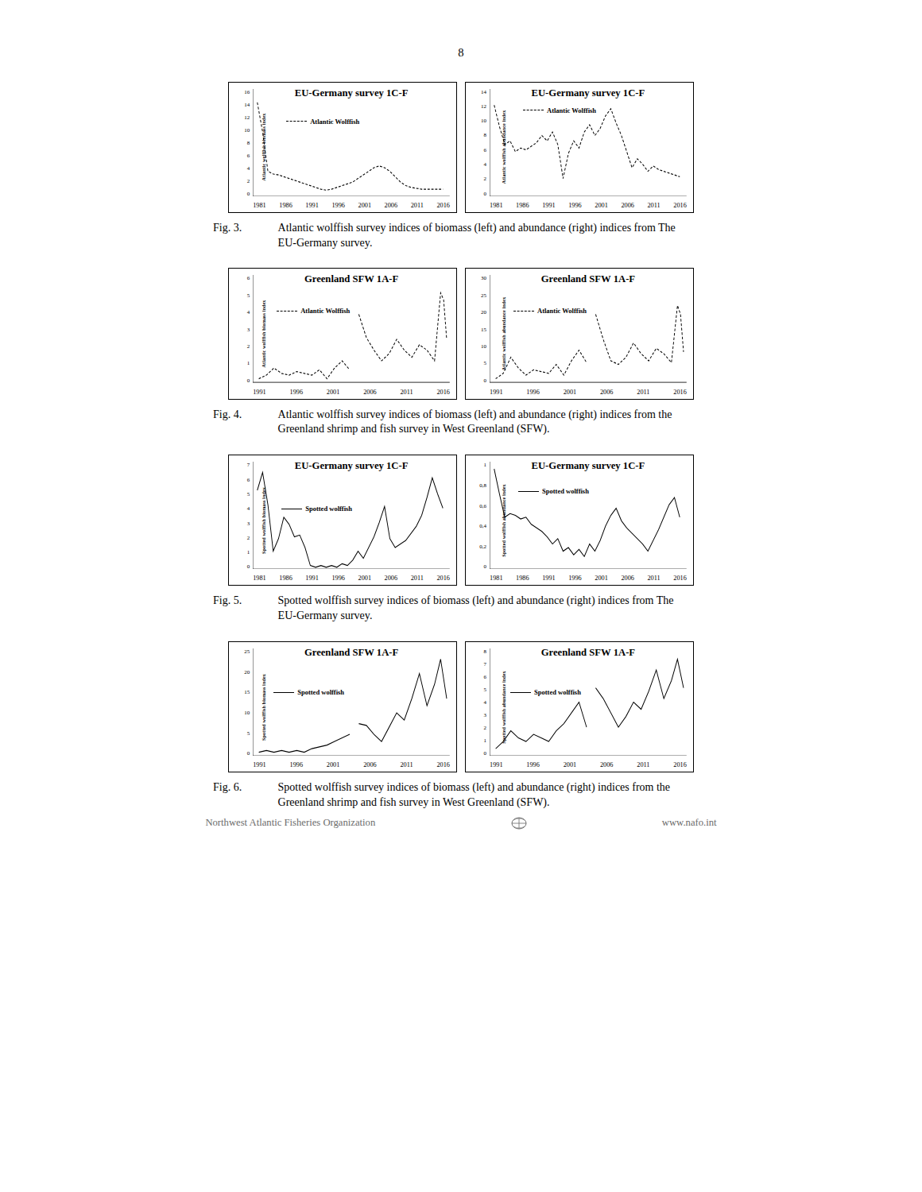8
EU-Germany survey 1C-F
Atlantic wolffish biomass index
1614121086420
Atlantic Wolffish
19811986199119962001200620112016
EU-Germany survey 1C-F
Atlantic wolffish abundance index
14121086420
Atlantic Wolffish
19811986199119962001200620112016
Fig. 3.
Atlantic wolffish survey indices of biomass (left) and abundance (right) indices from The EU-Germany survey.
Greenland SFW 1A-F
Atlantic wolffish biomass index
6543210
Atlantic Wolffish
199119962001200620112016
Greenland SFW 1A-F
Atlantic wolffish abundance index
302520151050
Atlantic Wolffish
199119962001200620112016
Fig. 4.
Atlantic wolffish survey indices of biomass (left) and abundance (right) indices from the Greenland shrimp and fish survey in West Greenland (SFW).
EU-Germany survey 1C-F
Spotted wolffish biomass index
76543210
Spotted wolffish
19811986199119962001200620112016
EU-Germany survey 1C-F
Spotted wolffish abundance index
10,80,60,40,20
Spotted wolffish
19811986199119962001200620112016
Fig. 5.
Spotted wolffish survey indices of biomass (left) and abundance (right) indices from The EU-Germany survey.
Greenland SFW 1A-F
Spotted wolffish biomass index
2520151050
Spotted wolffish
199119962001200620112016
Greenland SFW 1A-F
Spotted wolffish abundance index
876543210
Spotted wolffish
199119962001200620112016
Fig. 6.
Spotted wolffish survey indices of biomass (left) and abundance (right) indices from the Greenland shrimp and fish survey in West Greenland (SFW).
Northwest Atlantic Fisheries Organization
www.nafo.int